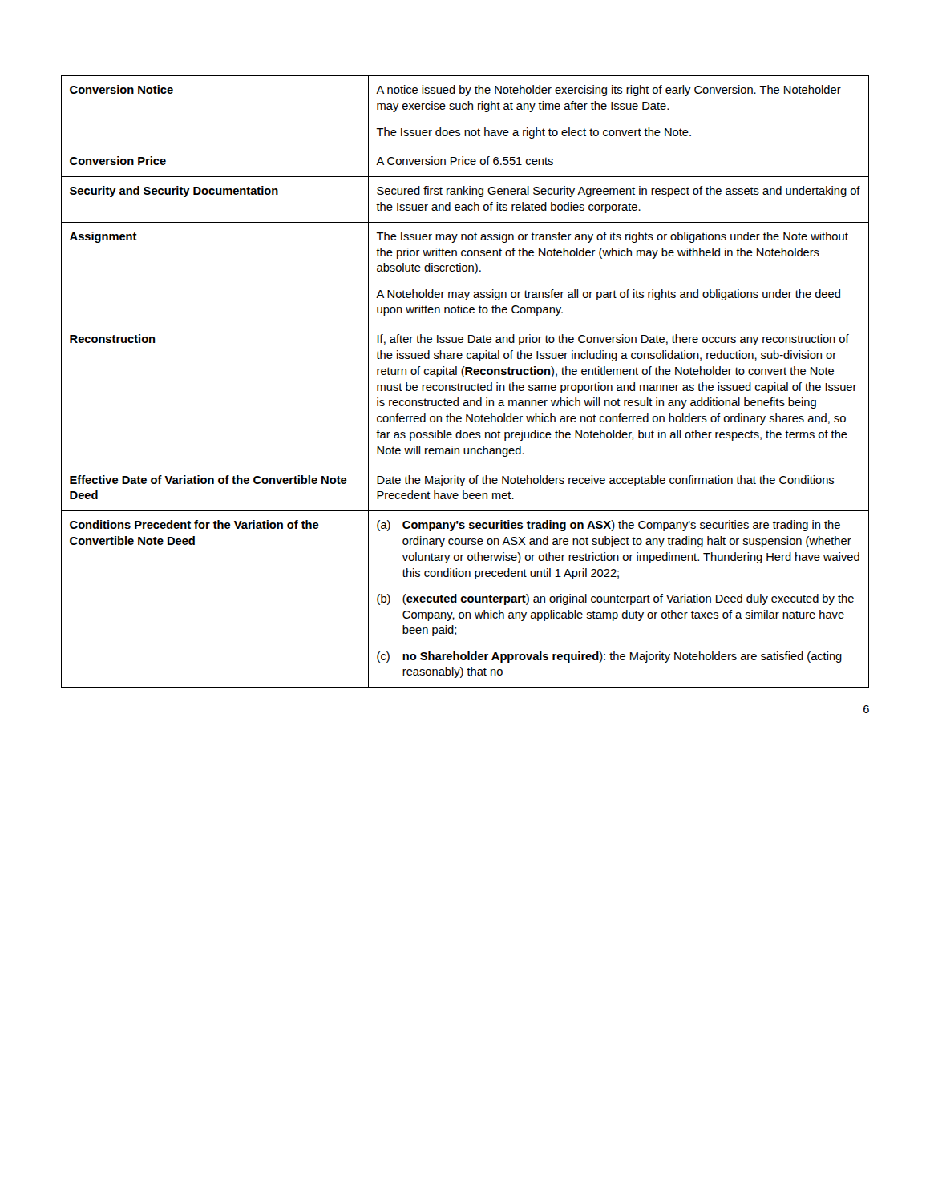| Conversion Notice | A notice issued by the Noteholder exercising its right of early Conversion. The Noteholder may exercise such right at any time after the Issue Date. The Issuer does not have a right to elect to convert the Note. |
| Conversion Price | A Conversion Price of 6.551 cents |
| Security and Security Documentation | Secured first ranking General Security Agreement in respect of the assets and undertaking of the Issuer and each of its related bodies corporate. |
| Assignment | The Issuer may not assign or transfer any of its rights or obligations under the Note without the prior written consent of the Noteholder (which may be withheld in the Noteholders absolute discretion). A Noteholder may assign or transfer all or part of its rights and obligations under the deed upon written notice to the Company. |
| Reconstruction | If, after the Issue Date and prior to the Conversion Date, there occurs any reconstruction of the issued share capital of the Issuer including a consolidation, reduction, sub-division or return of capital ( Reconstruction ), the entitlement of the Noteholder to convert the Note must be reconstructed in the same proportion and manner as the issued capital of the Issuer is reconstructed and in a manner which will not result in any additional benefits being conferred on the Noteholder which are not conferred on holders of ordinary shares and, so far as possible does not prejudice the Noteholder, but in all other respects, the terms of the Note will remain unchanged. |
| Effective Date of Variation of the Convertible Note Deed | Date the Majority of the Noteholders receive acceptable confirmation that the Conditions Precedent have been met. |
| Conditions Precedent for the Variation of the Convertible Note Deed | (a) Company's securities trading on ASX ) the Company's securities are trading in the ordinary course on ASX and are not subject to any trading halt or suspension (whether voluntary or otherwise) or other restriction or impediment. Thundering Herd have waived this condition precedent until 1 April 2022; (b) ( executed counterpart ) an original counterpart of Variation Deed duly executed by the Company, on which any applicable stamp duty or other taxes of a similar nature have been paid; (c) no Shareholder Approvals required ): the Majority Noteholders are satisfied (acting reasonably) that no |
6